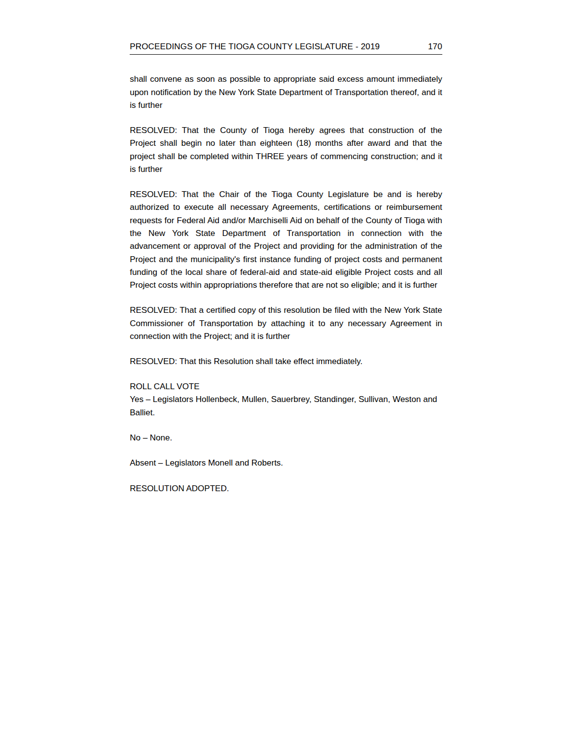Proceedings of the Tioga County Legislature - 2019 170
shall convene as soon as possible to appropriate said excess amount immediately upon notification by the New York State Department of Transportation thereof, and it is further
RESOLVED: That the County of Tioga hereby agrees that construction of the Project shall begin no later than eighteen (18) months after award and that the project shall be completed within THREE years of commencing construction; and it is further
RESOLVED: That the Chair of the Tioga County Legislature be and is hereby authorized to execute all necessary Agreements, certifications or reimbursement requests for Federal Aid and/or Marchiselli Aid on behalf of the County of Tioga with the New York State Department of Transportation in connection with the advancement or approval of the Project and providing for the administration of the Project and the municipality's first instance funding of project costs and permanent funding of the local share of federal-aid and state-aid eligible Project costs and all Project costs within appropriations therefore that are not so eligible; and it is further
RESOLVED: That a certified copy of this resolution be filed with the New York State Commissioner of Transportation by attaching it to any necessary Agreement in connection with the Project; and it is further
RESOLVED: That this Resolution shall take effect immediately.
ROLL CALL VOTE
Yes – Legislators Hollenbeck, Mullen, Sauerbrey, Standinger, Sullivan, Weston and Balliet.
No – None.
Absent – Legislators Monell and Roberts.
RESOLUTION ADOPTED.